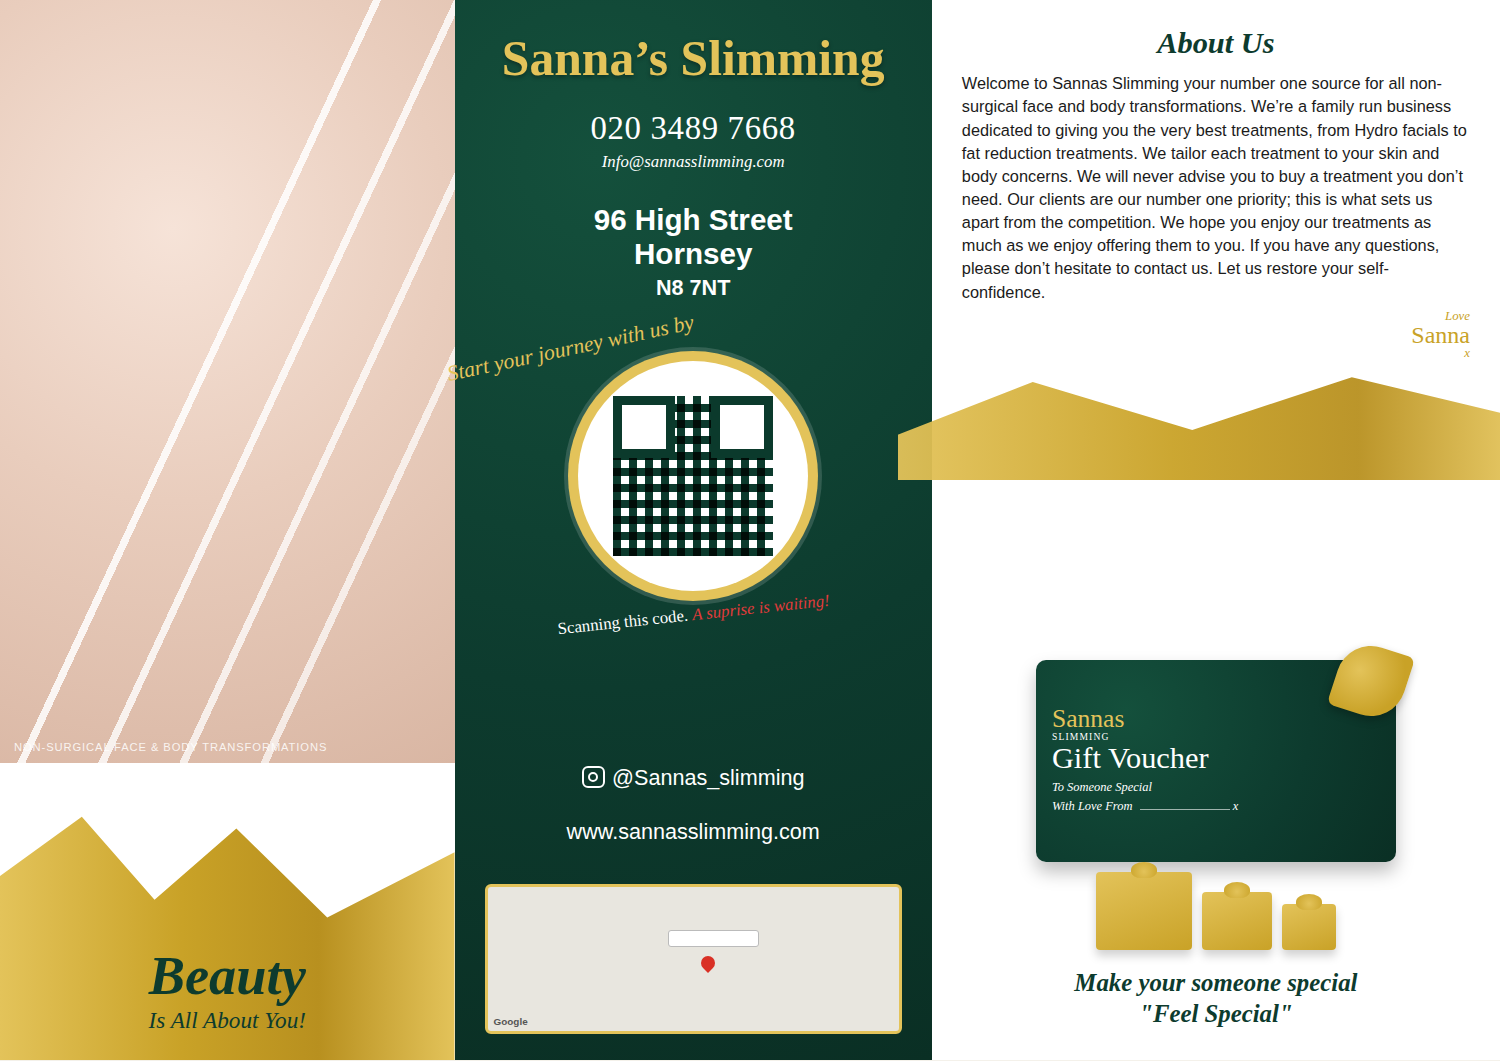Non-surgical face & body transformations
Beauty
Is All About You!
Sanna’s Slimming
020 3489 7668
Info@sannasslimming.com
96 High Street
Hornsey
N8 7NT
Start your journey with us by
Scanning this code. A suprise is waiting!
@Sannas_slimming
www.sannasslimming.com
Sanna’s Slimming Google
About Us
Welcome to Sannas Slimming your number one source for all non-surgical face and body transformations. We’re a family run business dedicated to giving you the very best treatments, from Hydro facials to fat reduction treatments. We tailor each treatment to your skin and body concerns. We will never advise you to buy a treatment you don’t need. Our clients are our number one priority; this is what sets us apart from the competition. We hope you enjoy our treatments as much as we enjoy offering them to you. If you have any questions, please don’t hesitate to contact us. Let us restore your self-confidence.
Love Sanna x
SannasSlimming Gift Voucher To Someone Special
With Love From x
Make your someone special
"Feel Special"